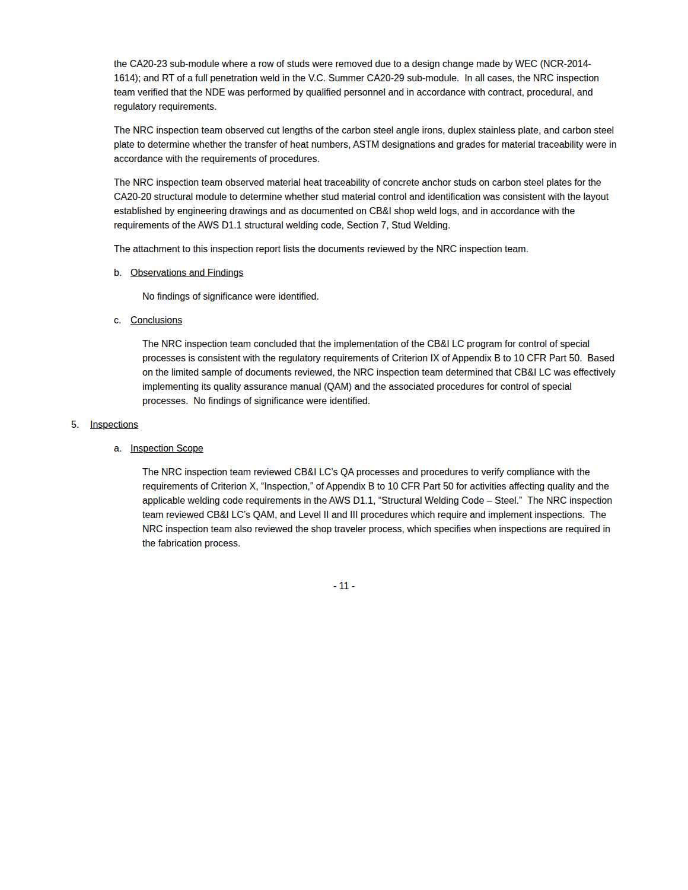the CA20-23 sub-module where a row of studs were removed due to a design change made by WEC (NCR-2014-1614); and RT of a full penetration weld in the V.C. Summer CA20-29 sub-module. In all cases, the NRC inspection team verified that the NDE was performed by qualified personnel and in accordance with contract, procedural, and regulatory requirements.
The NRC inspection team observed cut lengths of the carbon steel angle irons, duplex stainless plate, and carbon steel plate to determine whether the transfer of heat numbers, ASTM designations and grades for material traceability were in accordance with the requirements of procedures.
The NRC inspection team observed material heat traceability of concrete anchor studs on carbon steel plates for the CA20-20 structural module to determine whether stud material control and identification was consistent with the layout established by engineering drawings and as documented on CB&I shop weld logs, and in accordance with the requirements of the AWS D1.1 structural welding code, Section 7, Stud Welding.
The attachment to this inspection report lists the documents reviewed by the NRC inspection team.
b. Observations and Findings
No findings of significance were identified.
c. Conclusions
The NRC inspection team concluded that the implementation of the CB&I LC program for control of special processes is consistent with the regulatory requirements of Criterion IX of Appendix B to 10 CFR Part 50. Based on the limited sample of documents reviewed, the NRC inspection team determined that CB&I LC was effectively implementing its quality assurance manual (QAM) and the associated procedures for control of special processes. No findings of significance were identified.
5. Inspections
a. Inspection Scope
The NRC inspection team reviewed CB&I LC’s QA processes and procedures to verify compliance with the requirements of Criterion X, “Inspection,” of Appendix B to 10 CFR Part 50 for activities affecting quality and the applicable welding code requirements in the AWS D1.1, “Structural Welding Code – Steel.” The NRC inspection team reviewed CB&I LC’s QAM, and Level II and III procedures which require and implement inspections. The NRC inspection team also reviewed the shop traveler process, which specifies when inspections are required in the fabrication process.
- 11 -